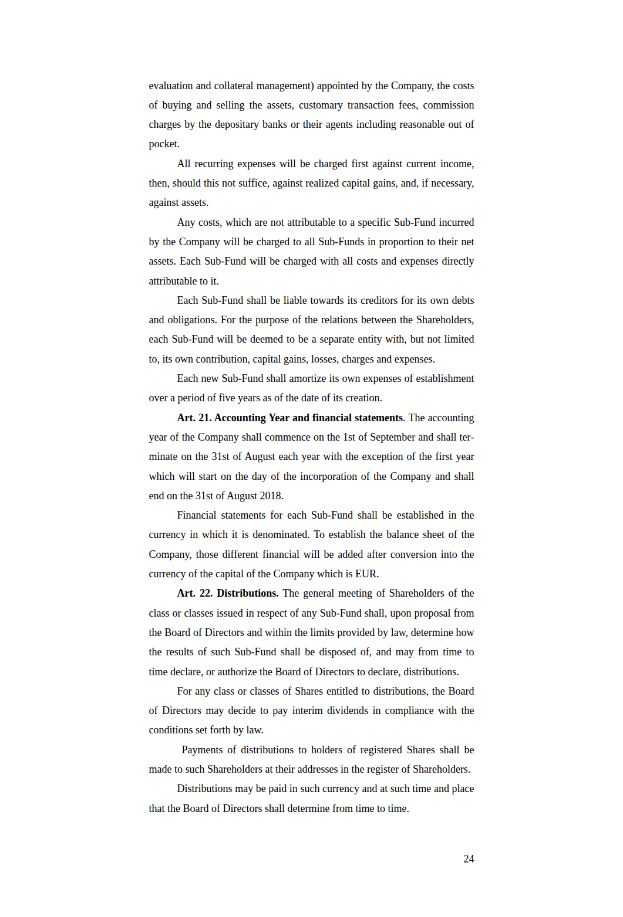evaluation and collateral management) appointed by the Company, the costs of buying and selling the assets, customary transaction fees, commission charges by the depositary banks or their agents including reasonable out of pocket.
All recurring expenses will be charged first against current income, then, should this not suffice, against realized capital gains, and, if necessary, against assets.
Any costs, which are not attributable to a specific Sub-Fund incurred by the Company will be charged to all Sub-Funds in proportion to their net assets. Each Sub-Fund will be charged with all costs and expenses directly attributable to it.
Each Sub-Fund shall be liable towards its creditors for its own debts and obligations. For the purpose of the relations between the Shareholders, each Sub-Fund will be deemed to be a separate entity with, but not limited to, its own contribution, capital gains, losses, charges and expenses.
Each new Sub-Fund shall amortize its own expenses of establishment over a period of five years as of the date of its creation.
Art. 21. Accounting Year and financial statements. The accounting year of the Company shall commence on the 1st of September and shall terminate on the 31st of August each year with the exception of the first year which will start on the day of the incorporation of the Company and shall end on the 31st of August 2018.
Financial statements for each Sub-Fund shall be established in the currency in which it is denominated. To establish the balance sheet of the Company, those different financial will be added after conversion into the currency of the capital of the Company which is EUR.
Art. 22. Distributions. The general meeting of Shareholders of the class or classes issued in respect of any Sub-Fund shall, upon proposal from the Board of Directors and within the limits provided by law, determine how the results of such Sub-Fund shall be disposed of, and may from time to time declare, or authorize the Board of Directors to declare, distributions.
For any class or classes of Shares entitled to distributions, the Board of Directors may decide to pay interim dividends in compliance with the conditions set forth by law.
Payments of distributions to holders of registered Shares shall be made to such Shareholders at their addresses in the register of Shareholders.
Distributions may be paid in such currency and at such time and place that the Board of Directors shall determine from time to time.
24